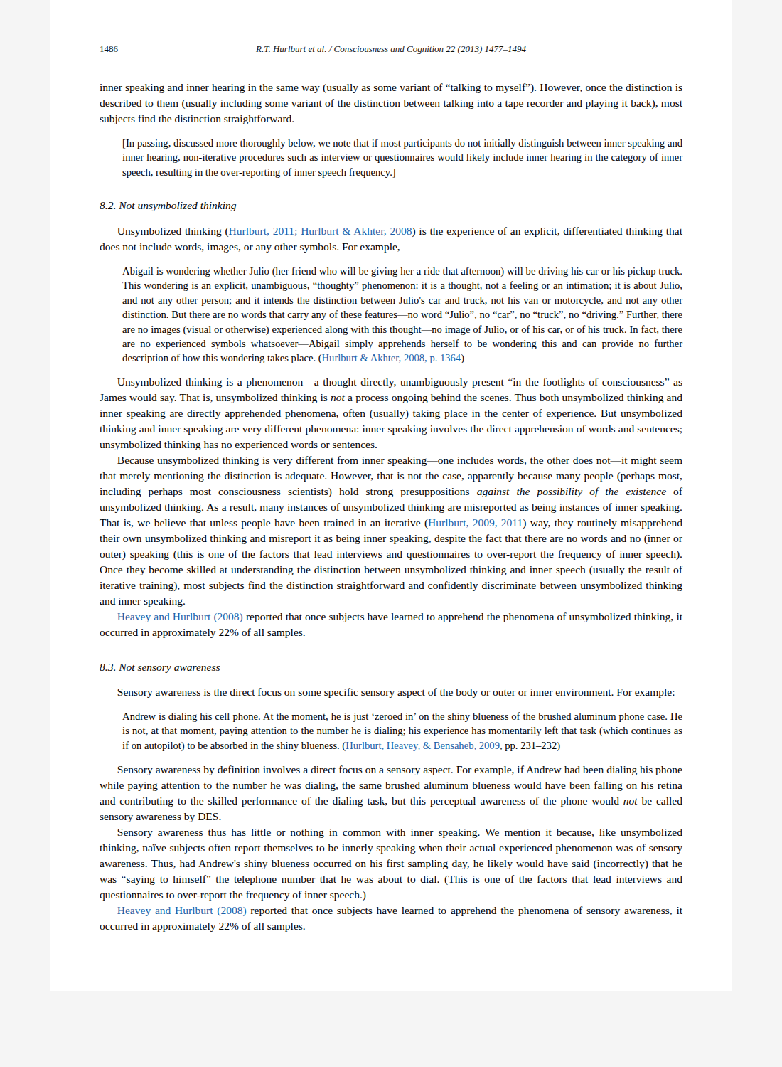1486 R.T. Hurlburt et al. / Consciousness and Cognition 22 (2013) 1477–1494 1486
inner speaking and inner hearing in the same way (usually as some variant of “talking to myself”). However, once the distinction is described to them (usually including some variant of the distinction between talking into a tape recorder and playing it back), most subjects find the distinction straightforward.
[In passing, discussed more thoroughly below, we note that if most participants do not initially distinguish between inner speaking and inner hearing, non-iterative procedures such as interview or questionnaires would likely include inner hearing in the category of inner speech, resulting in the over-reporting of inner speech frequency.]
8.2. Not unsymbolized thinking
Unsymbolized thinking (Hurlburt, 2011; Hurlburt & Akhter, 2008) is the experience of an explicit, differentiated thinking that does not include words, images, or any other symbols. For example,
Abigail is wondering whether Julio (her friend who will be giving her a ride that afternoon) will be driving his car or his pickup truck. This wondering is an explicit, unambiguous, “thoughty” phenomenon: it is a thought, not a feeling or an intimation; it is about Julio, and not any other person; and it intends the distinction between Julio's car and truck, not his van or motorcycle, and not any other distinction. But there are no words that carry any of these features—no word “Julio”, no “car”, no “truck”, no “driving.” Further, there are no images (visual or otherwise) experienced along with this thought—no image of Julio, or of his car, or of his truck. In fact, there are no experienced symbols whatsoever—Abigail simply apprehends herself to be wondering this and can provide no further description of how this wondering takes place. (Hurlburt & Akhter, 2008, p. 1364)
Unsymbolized thinking is a phenomenon—a thought directly, unambiguously present “in the footlights of consciousness” as James would say. That is, unsymbolized thinking is not a process ongoing behind the scenes. Thus both unsymbolized thinking and inner speaking are directly apprehended phenomena, often (usually) taking place in the center of experience. But unsymbolized thinking and inner speaking are very different phenomena: inner speaking involves the direct apprehension of words and sentences; unsymbolized thinking has no experienced words or sentences.
Because unsymbolized thinking is very different from inner speaking—one includes words, the other does not—it might seem that merely mentioning the distinction is adequate. However, that is not the case, apparently because many people (perhaps most, including perhaps most consciousness scientists) hold strong presuppositions against the possibility of the existence of unsymbolized thinking. As a result, many instances of unsymbolized thinking are misreported as being instances of inner speaking. That is, we believe that unless people have been trained in an iterative (Hurlburt, 2009, 2011) way, they routinely misapprehend their own unsymbolized thinking and misreport it as being inner speaking, despite the fact that there are no words and no (inner or outer) speaking (this is one of the factors that lead interviews and questionnaires to over-report the frequency of inner speech). Once they become skilled at understanding the distinction between unsymbolized thinking and inner speech (usually the result of iterative training), most subjects find the distinction straightforward and confidently discriminate between unsymbolized thinking and inner speaking.
Heavey and Hurlburt (2008) reported that once subjects have learned to apprehend the phenomena of unsymbolized thinking, it occurred in approximately 22% of all samples.
8.3. Not sensory awareness
Sensory awareness is the direct focus on some specific sensory aspect of the body or outer or inner environment. For example:
Andrew is dialing his cell phone. At the moment, he is just ‘zeroed in’ on the shiny blueness of the brushed aluminum phone case. He is not, at that moment, paying attention to the number he is dialing; his experience has momentarily left that task (which continues as if on autopilot) to be absorbed in the shiny blueness. (Hurlburt, Heavey, & Bensaheb, 2009, pp. 231–232)
Sensory awareness by definition involves a direct focus on a sensory aspect. For example, if Andrew had been dialing his phone while paying attention to the number he was dialing, the same brushed aluminum blueness would have been falling on his retina and contributing to the skilled performance of the dialing task, but this perceptual awareness of the phone would not be called sensory awareness by DES.
Sensory awareness thus has little or nothing in common with inner speaking. We mention it because, like unsymbolized thinking, naïve subjects often report themselves to be innerly speaking when their actual experienced phenomenon was of sensory awareness. Thus, had Andrew's shiny blueness occurred on his first sampling day, he likely would have said (incorrectly) that he was “saying to himself” the telephone number that he was about to dial. (This is one of the factors that lead interviews and questionnaires to over-report the frequency of inner speech.)
Heavey and Hurlburt (2008) reported that once subjects have learned to apprehend the phenomena of sensory awareness, it occurred in approximately 22% of all samples.